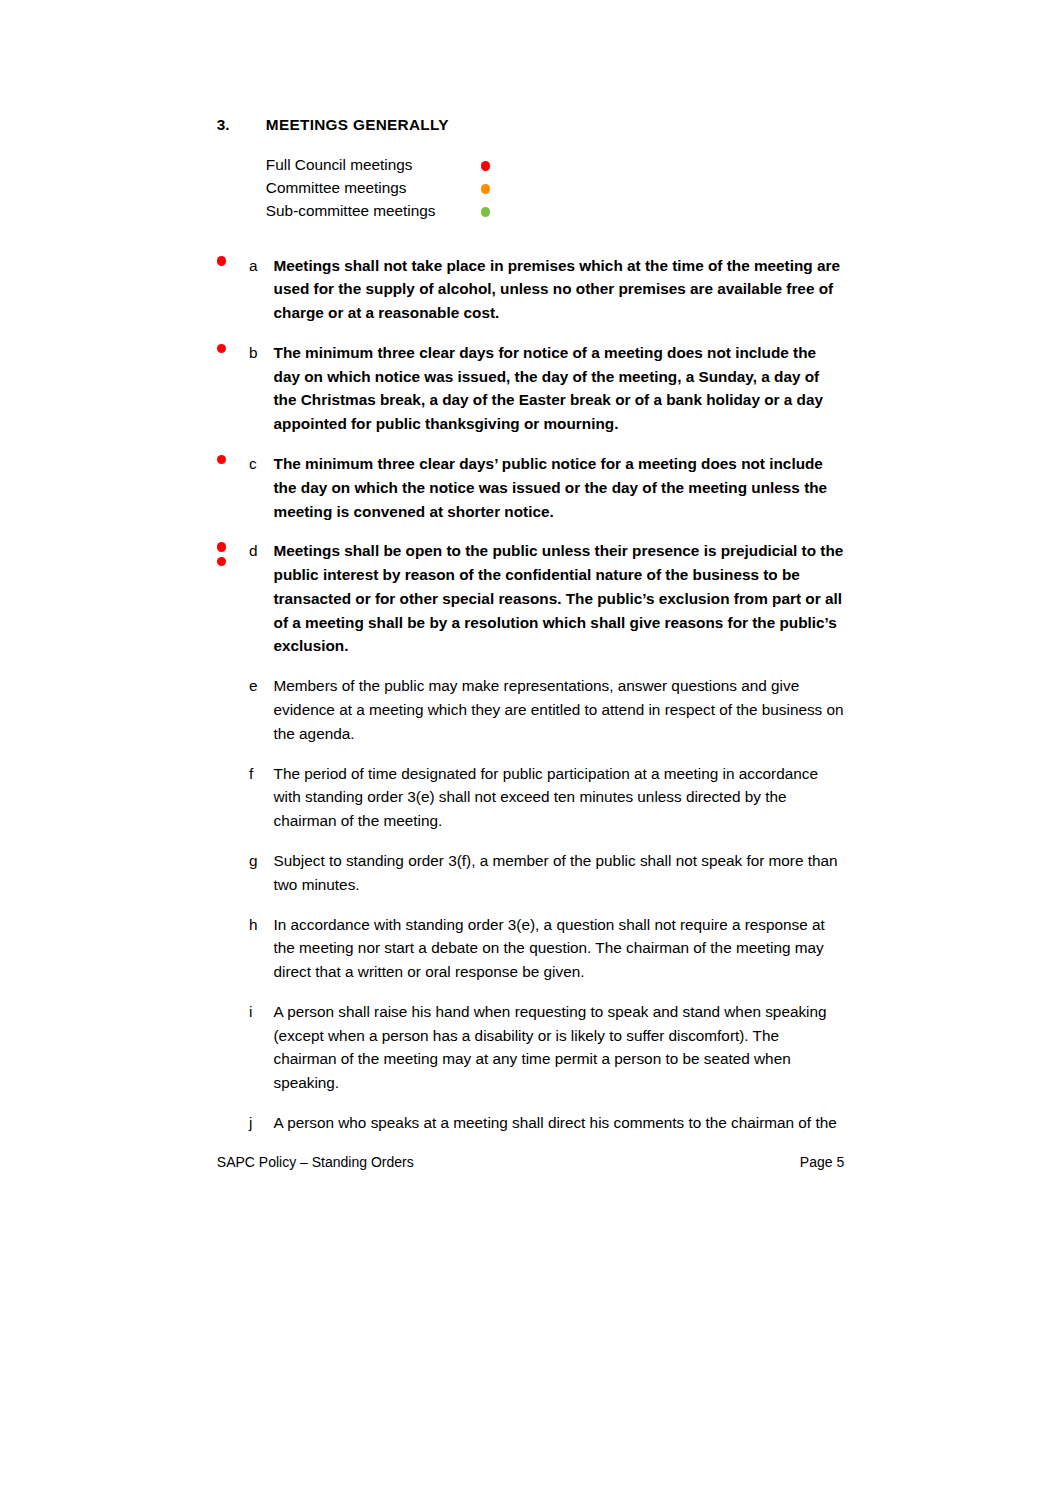3. MEETINGS GENERALLY
Full Council meetings
Committee meetings
Sub-committee meetings
a Meetings shall not take place in premises which at the time of the meeting are used for the supply of alcohol, unless no other premises are available free of charge or at a reasonable cost.
b The minimum three clear days for notice of a meeting does not include the day on which notice was issued, the day of the meeting, a Sunday, a day of the Christmas break, a day of the Easter break or of a bank holiday or a day appointed for public thanksgiving or mourning.
c The minimum three clear days’ public notice for a meeting does not include the day on which the notice was issued or the day of the meeting unless the meeting is convened at shorter notice.
d Meetings shall be open to the public unless their presence is prejudicial to the public interest by reason of the confidential nature of the business to be transacted or for other special reasons. The public’s exclusion from part or all of a meeting shall be by a resolution which shall give reasons for the public’s exclusion.
e Members of the public may make representations, answer questions and give evidence at a meeting which they are entitled to attend in respect of the business on the agenda.
f The period of time designated for public participation at a meeting in accordance with standing order 3(e) shall not exceed ten minutes unless directed by the chairman of the meeting.
g Subject to standing order 3(f), a member of the public shall not speak for more than two minutes.
h In accordance with standing order 3(e), a question shall not require a response at the meeting nor start a debate on the question. The chairman of the meeting may direct that a written or oral response be given.
i A person shall raise his hand when requesting to speak and stand when speaking (except when a person has a disability or is likely to suffer discomfort). The chairman of the meeting may at any time permit a person to be seated when speaking.
j A person who speaks at a meeting shall direct his comments to the chairman of the
SAPC Policy – Standing Orders Page 5